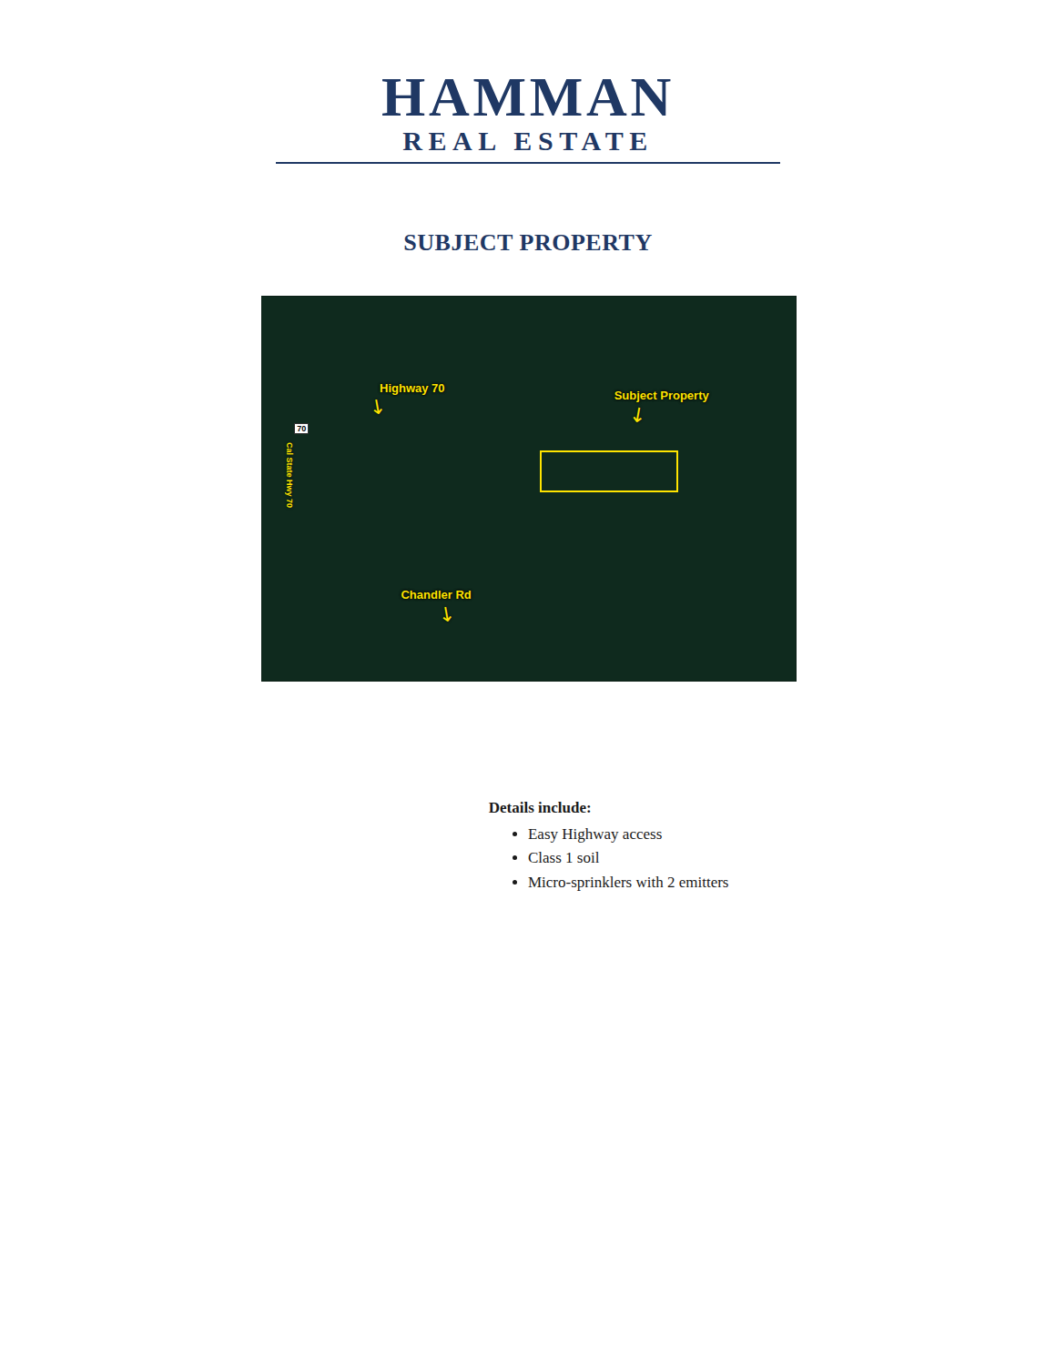HAMMAN
REAL ESTATE
SUBJECT PROPERTY
70 Cal State Hwy 70 Highway 70 ↘ Subject Property ↘ Chandler Rd ↘
Details include:
Easy Highway access
Class 1 soil
Micro-sprinklers with 2 emitters